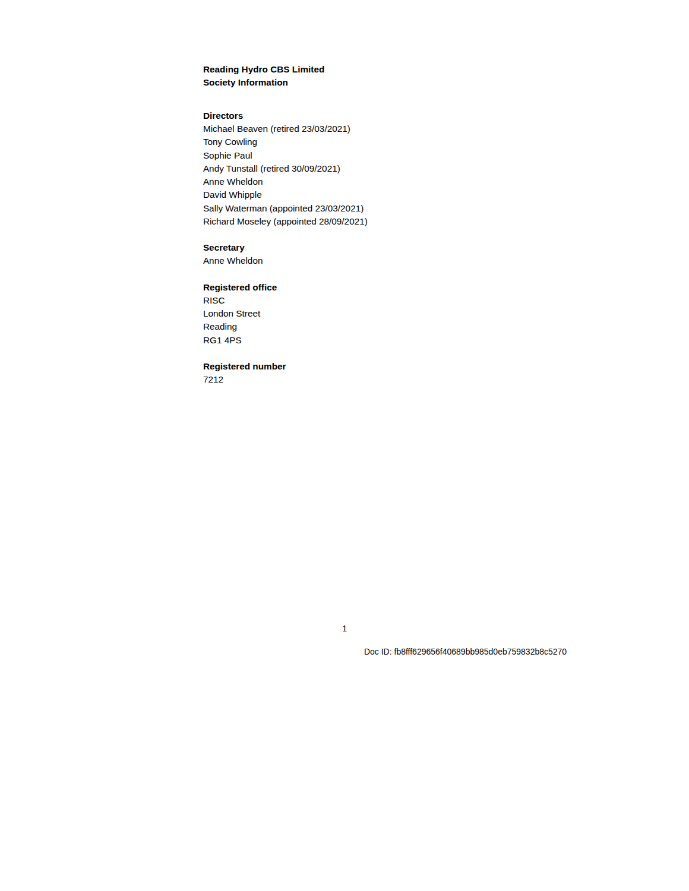Reading Hydro CBS Limited
Society Information
Directors
Michael Beaven (retired 23/03/2021)
Tony Cowling
Sophie Paul
Andy Tunstall (retired 30/09/2021)
Anne Wheldon
David Whipple
Sally Waterman (appointed 23/03/2021)
Richard Moseley (appointed 28/09/2021)
Secretary
Anne Wheldon
Registered office
RISC
London Street
Reading
RG1 4PS
Registered number
7212
1
Doc ID: fb8fff629656f40689bb985d0eb759832b8c5270